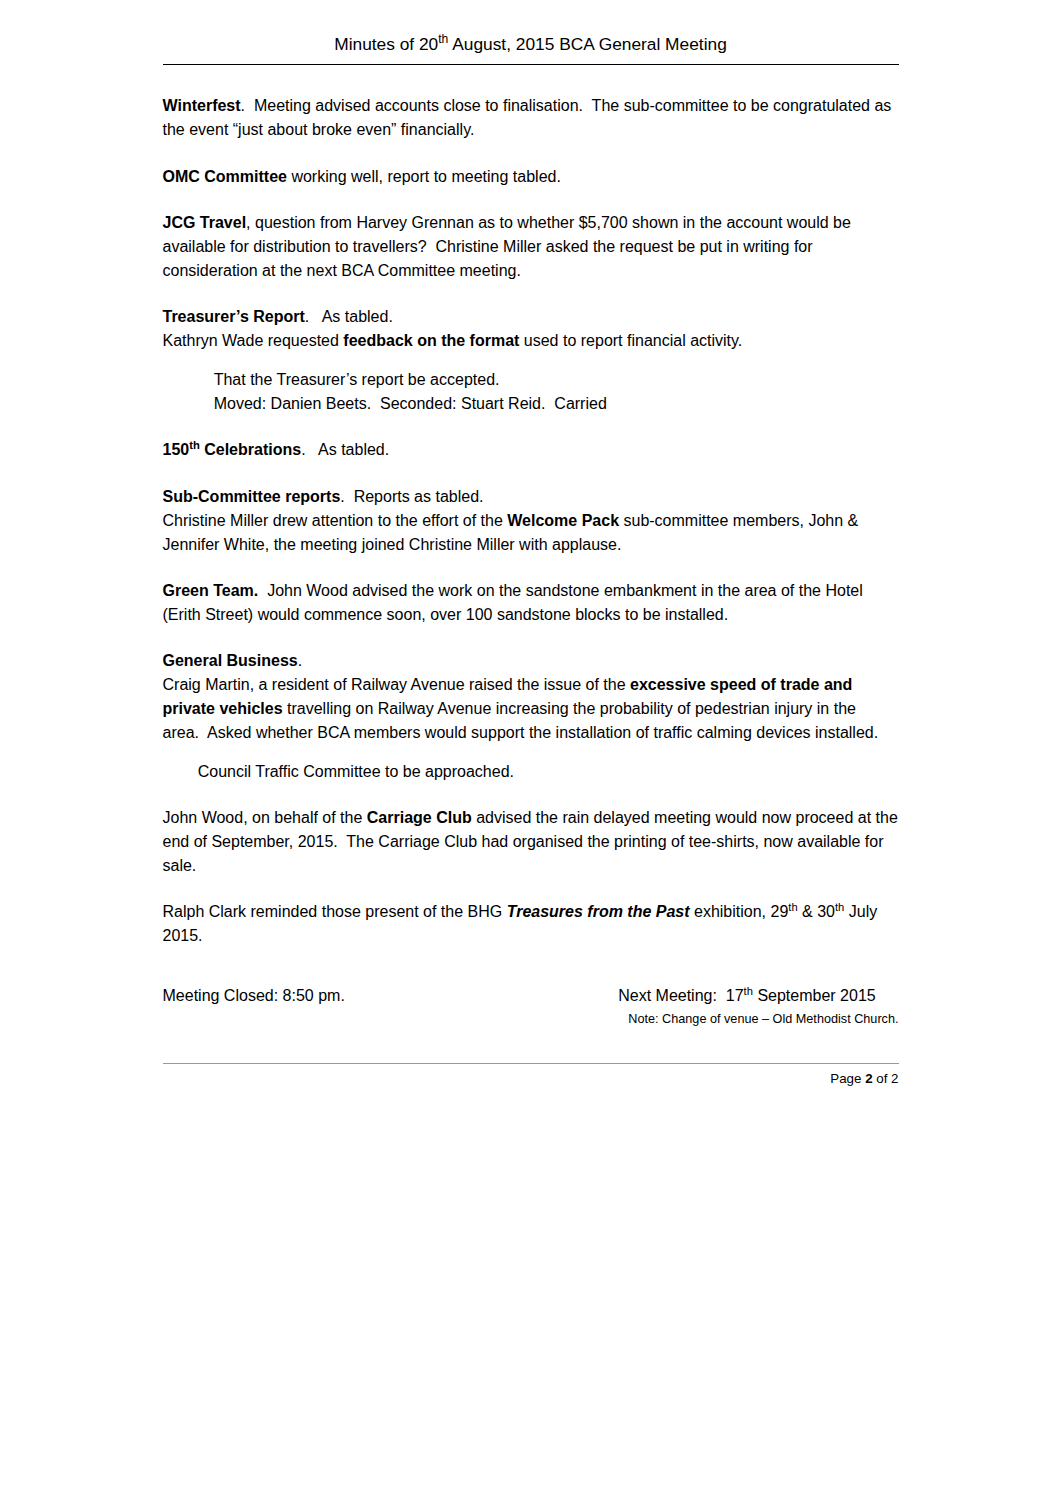Minutes of 20th August, 2015 BCA General Meeting
Winterfest. Meeting advised accounts close to finalisation. The sub-committee to be congratulated as the event “just about broke even” financially.
OMC Committee working well, report to meeting tabled.
JCG Travel, question from Harvey Grennan as to whether $5,700 shown in the account would be available for distribution to travellers? Christine Miller asked the request be put in writing for consideration at the next BCA Committee meeting.
Treasurer’s Report. As tabled.
Kathryn Wade requested feedback on the format used to report financial activity.
That the Treasurer’s report be accepted.
Moved: Danien Beets. Seconded: Stuart Reid. Carried
150th Celebrations. As tabled.
Sub-Committee reports. Reports as tabled.
Christine Miller drew attention to the effort of the Welcome Pack sub-committee members, John & Jennifer White, the meeting joined Christine Miller with applause.
Green Team. John Wood advised the work on the sandstone embankment in the area of the Hotel (Erith Street) would commence soon, over 100 sandstone blocks to be installed.
General Business.
Craig Martin, a resident of Railway Avenue raised the issue of the excessive speed of trade and private vehicles travelling on Railway Avenue increasing the probability of pedestrian injury in the area. Asked whether BCA members would support the installation of traffic calming devices installed.
Council Traffic Committee to be approached.
John Wood, on behalf of the Carriage Club advised the rain delayed meeting would now proceed at the end of September, 2015. The Carriage Club had organised the printing of tee-shirts, now available for sale.
Ralph Clark reminded those present of the BHG Treasures from the Past exhibition, 29th & 30th July 2015.
Meeting Closed: 8:50 pm.
Next Meeting: 17th September 2015
Note: Change of venue – Old Methodist Church.
Page 2 of 2